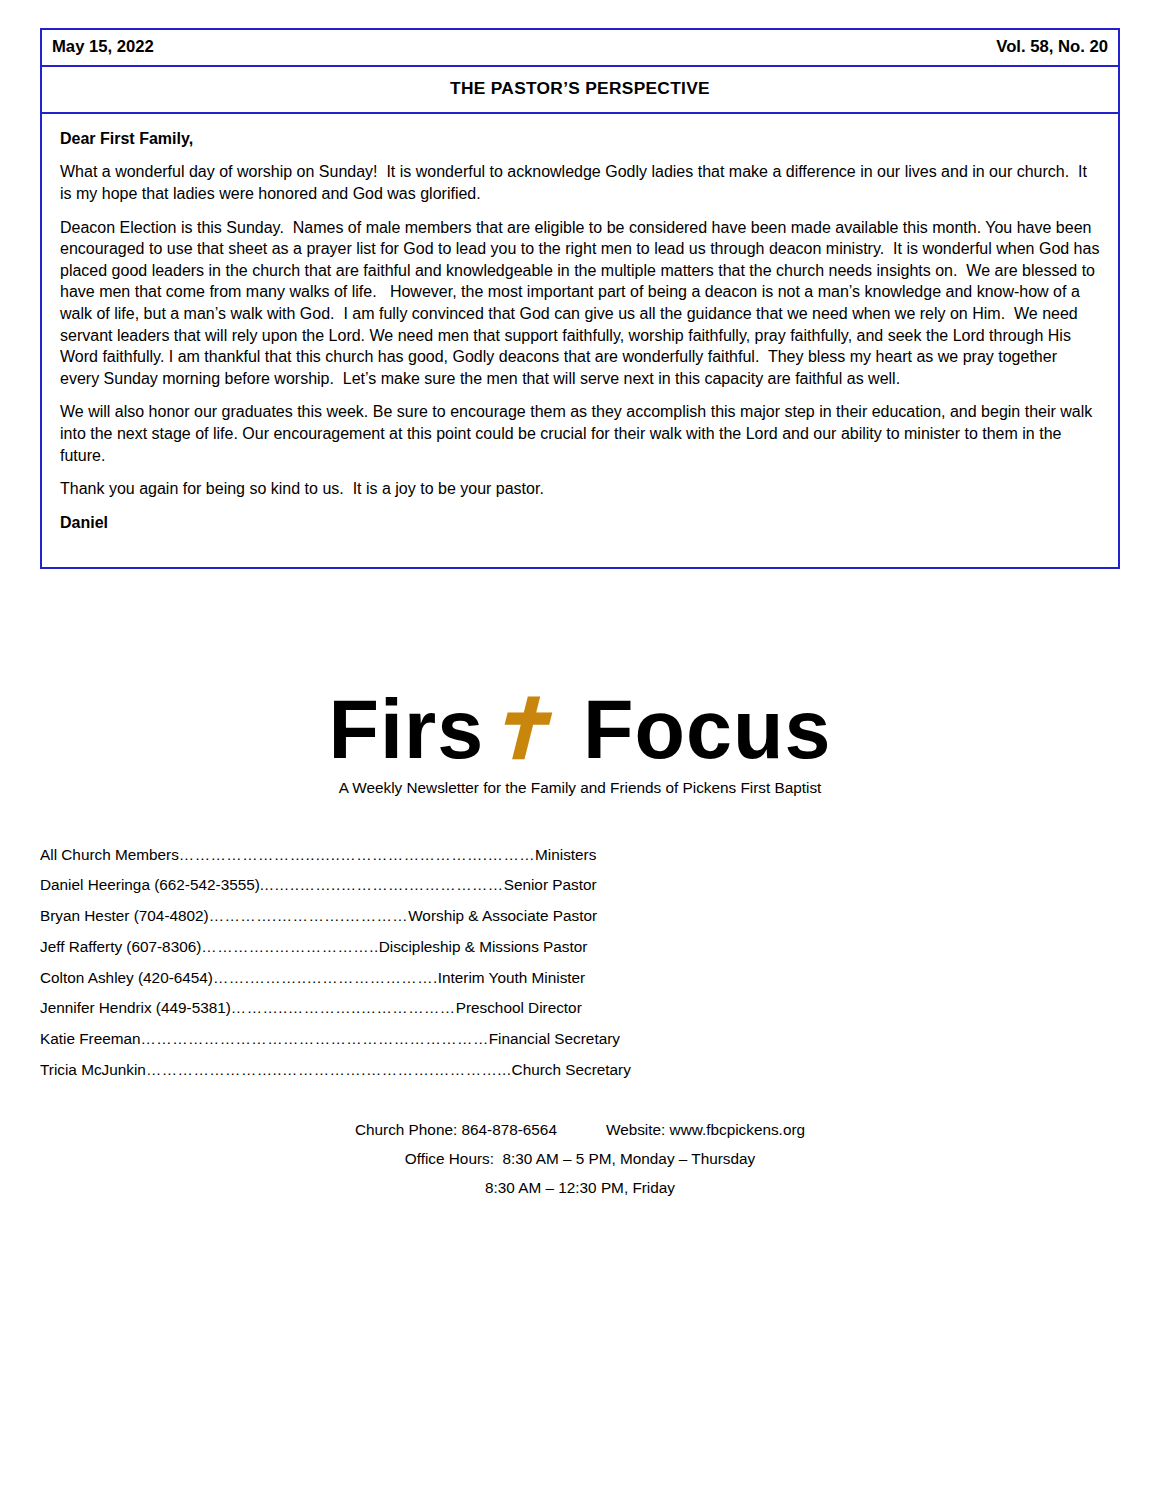May 15, 2022 Vol. 58, No. 20
THE PASTOR’S PERSPECTIVE
Dear First Family,
What a wonderful day of worship on Sunday! It is wonderful to acknowledge Godly ladies that make a difference in our lives and in our church. It is my hope that ladies were honored and God was glorified.
Deacon Election is this Sunday. Names of male members that are eligible to be considered have been made available this month. You have been encouraged to use that sheet as a prayer list for God to lead you to the right men to lead us through deacon ministry. It is wonderful when God has placed good leaders in the church that are faithful and knowledgeable in the multiple matters that the church needs insights on. We are blessed to have men that come from many walks of life. However, the most important part of being a deacon is not a man’s knowledge and know-how of a walk of life, but a man’s walk with God. I am fully convinced that God can give us all the guidance that we need when we rely on Him. We need servant leaders that will rely upon the Lord. We need men that support faithfully, worship faithfully, pray faithfully, and seek the Lord through His Word faithfully. I am thankful that this church has good, Godly deacons that are wonderfully faithful. They bless my heart as we pray together every Sunday morning before worship. Let’s make sure the men that will serve next in this capacity are faithful as well.
We will also honor our graduates this week. Be sure to encourage them as they accomplish this major step in their education, and begin their walk into the next stage of life. Our encouragement at this point could be crucial for their walk with the Lord and our ability to minister to them in the future.
Thank you again for being so kind to us. It is a joy to be your pastor.
Daniel
Firs✝ Focus
A Weekly Newsletter for the Family and Friends of Pickens First Baptist
All Church Members……………………..…..……………………….………Ministers
Daniel Heeringa (662-542-3555)...…..……..………….………………Senior Pastor
Bryan Hester (704-4802)………….………….…………Worship & Associate Pastor
Jeff Rafferty (607-8306)…………..……………….. Discipleship & Missions Pastor
Colton Ashley (420-6454)…….………..……………………. Interim Youth Minister
Jennifer Hendrix (449-5381)………..…………..………………Preschool Director
Katie Freeman…………………………………………………………Financial Secretary
Tricia McJunkin……………………..…………….………….…………... Church Secretary
Church Phone: 864-878-6564 Website: www.fbcpickens.org
Office Hours: 8:30 AM – 5 PM, Monday – Thursday
8:30 AM – 12:30 PM, Friday